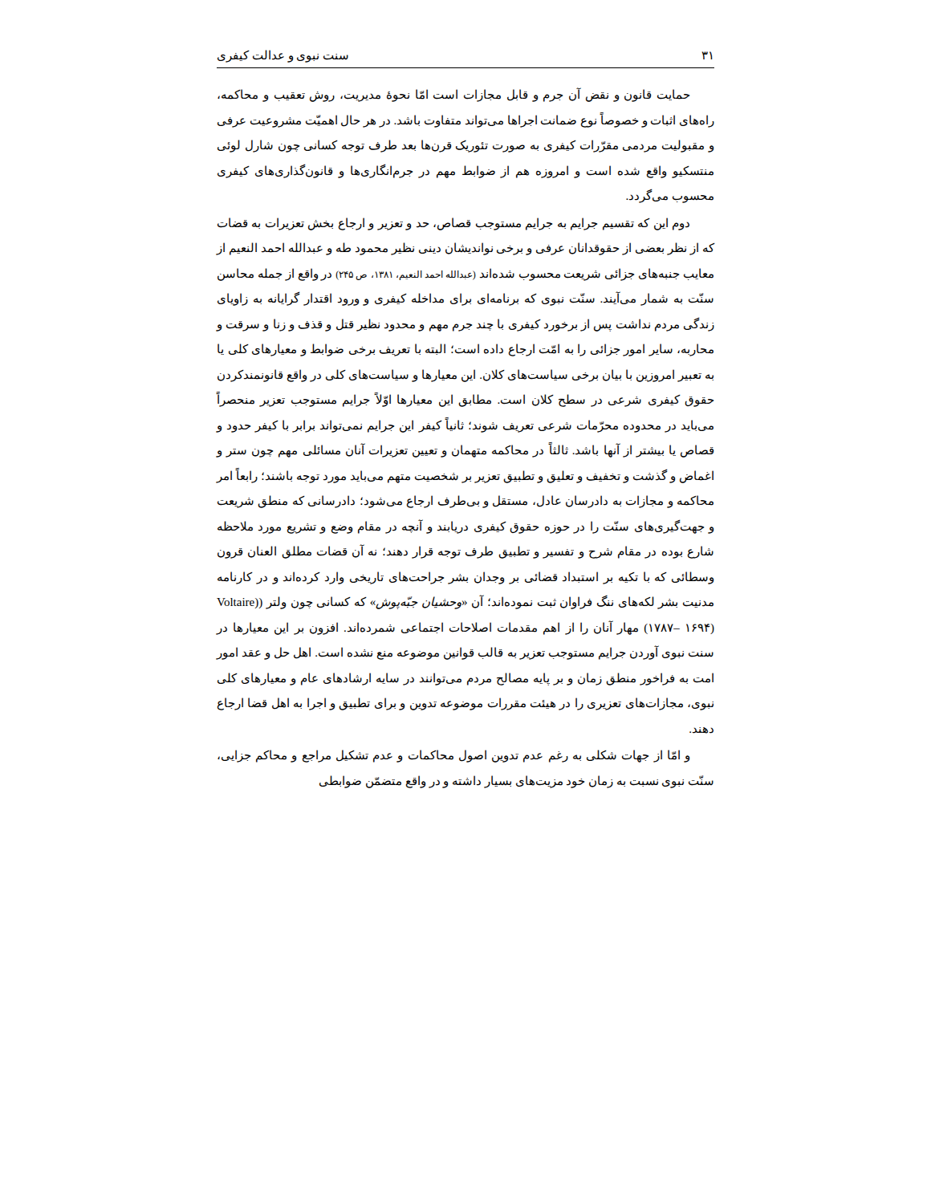۳۱ سنت نبوی و عدالت کیفری
حمایت قانون و نقض آن جرم و قابل مجازات است امّا نحوهٔ مدیریت، روش تعقیب و محاکمه، راه‌های اثبات و خصوصاً نوع ضمانت اجراها می‌تواند متفاوت باشد. در هر حال اهمیّت مشروعیت عرفی و مقبولیت مردمی مقرّرات کیفری به صورت تئوریک قرن‌ها بعد طرف توجه کسانی چون شارل لوئی منتسکیو واقع شده است و امروزه هم از ضوابط مهم در جرم‌انگاری‌ها و قانون‌گذاری‌های کیفری محسوب می‌گردد.
دوم این که تقسیم جرایم به جرایم مستوجب قصاص، حد و تعزیر و ارجاع بخش تعزیرات به قضات که از نظر بعضی از حقوقدانان عرفی و برخی نواندیشان دینی نظیر محمود طه و عبدالله احمد النعیم از معایب جنبه‌های جزائی شریعت محسوب شده‌اند (عبدالله احمد النعیم، ۱۳۸۱، ص ۲۴۵) در واقع از جمله محاسن سنّت به شمار می‌آیند. سنّت نبوی که برنامه‌ای برای مداخله کیفری و ورود اقتدار گرایانه به زاویای زندگی مردم نداشت پس از برخورد کیفری با چند جرم مهم و محدود نظیر قتل و قذف و زنا و سرقت و محاربه، سایر امور جزائی را به امّت ارجاع داده است؛ البته با تعریف برخی ضوابط و معیارهای کلی یا به تعبیر امروزین با بیان برخی سیاست‌های کلان. این معیارها و سیاست‌های کلی در واقع قانونمندکردن حقوق کیفری شرعی در سطح کلان است. مطابق این معیارها اوّلاً جرایم مستوجب تعزیر منحصراً می‌باید در محدوده محرّمات شرعی تعریف شوند؛ ثانیاً کیفر این جرایم نمی‌تواند برابر با کیفر حدود و قصاص یا بیشتر از آنها باشد. ثالثاً در محاکمه متهمان و تعیین تعزیرات آنان مسائلی مهم چون ستر و اغماض و گذشت و تخفیف و تعلیق و تطبیق تعزیر بر شخصیت متهم می‌باید مورد توجه باشند؛ رابعاً امر محاکمه و مجازات به دادرسان عادل، مستقل و بی‌طرف ارجاع می‌شود؛ دادرسانی که منطق شریعت و جهت‌گیری‌های سنّت را در حوزه حقوق کیفری دریابند و آنچه در مقام وضع و تشریع مورد ملاحظه شارع بوده در مقام شرح و تفسیر و تطبیق طرف توجه قرار دهند؛ نه آن قضات مطلق العنان قرون وسطائی که با تکیه بر استبداد قضائی بر وجدان بشر جراحت‌های تاریخی وارد کرده‌اند و در کارنامه مدنیت بشر لکه‌های ننگ فراوان ثبت نموده‌اند؛ آن «وحشیان جبّه‌پوش» که کسانی چون ولتر (Voltaire) (۱۷۸۷– ۱۶۹۴) مهار آنان را از اهم مقدمات اصلاحات اجتماعی شمرده‌اند. افزون بر این معیارها در سنت نبوی آوردن جرایم مستوجب تعزیر به قالب قوانین موضوعه منع نشده است. اهل حل و عقد امور امت به فراخور منطق زمان و بر پایه مصالح مردم می‌توانند در سایه ارشادهای عام و معیارهای کلی نبوی، مجازات‌های تعزیری را در هیئت مقررات موضوعه تدوین و برای تطبیق و اجرا به اهل قضا ارجاع دهند.
و امّا از جهات شکلی به رغم عدم تدوین اصول محاکمات و عدم تشکیل مراجع و محاکم جزایی، سنّت نبوی نسبت به زمان خود مزیت‌های بسیار داشته و در واقع متضمّن ضوابطی